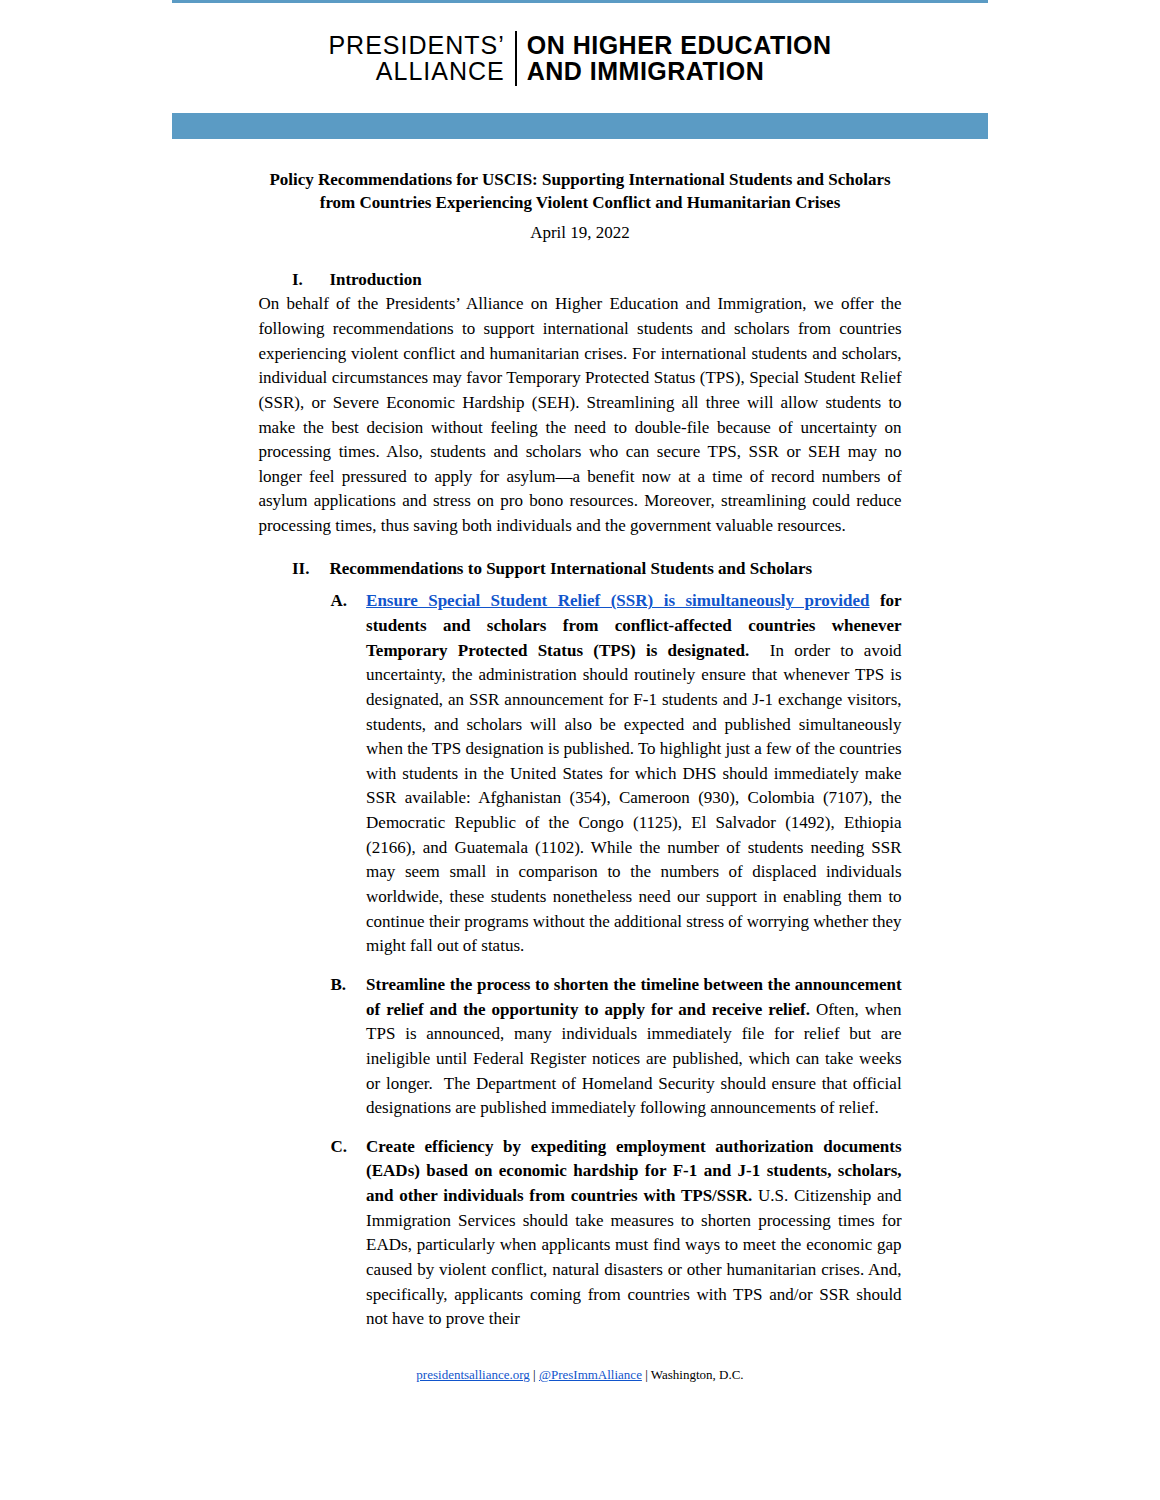| PRESIDENTS’ ALLIANCE | ON HIGHER EDUCATION AND IMMIGRATION |
Policy Recommendations for USCIS: Supporting International Students and Scholars from Countries Experiencing Violent Conflict and Humanitarian Crises
April 19, 2022
I. Introduction
On behalf of the Presidents’ Alliance on Higher Education and Immigration, we offer the following recommendations to support international students and scholars from countries experiencing violent conflict and humanitarian crises. For international students and scholars, individual circumstances may favor Temporary Protected Status (TPS), Special Student Relief (SSR), or Severe Economic Hardship (SEH). Streamlining all three will allow students to make the best decision without feeling the need to double-file because of uncertainty on processing times. Also, students and scholars who can secure TPS, SSR or SEH may no longer feel pressured to apply for asylum—a benefit now at a time of record numbers of asylum applications and stress on pro bono resources. Moreover, streamlining could reduce processing times, thus saving both individuals and the government valuable resources.
II. Recommendations to Support International Students and Scholars
A. Ensure Special Student Relief (SSR) is simultaneously provided for students and scholars from conflict-affected countries whenever Temporary Protected Status (TPS) is designated. In order to avoid uncertainty, the administration should routinely ensure that whenever TPS is designated, an SSR announcement for F-1 students and J-1 exchange visitors, students, and scholars will also be expected and published simultaneously when the TPS designation is published. To highlight just a few of the countries with students in the United States for which DHS should immediately make SSR available: Afghanistan (354), Cameroon (930), Colombia (7107), the Democratic Republic of the Congo (1125), El Salvador (1492), Ethiopia (2166), and Guatemala (1102). While the number of students needing SSR may seem small in comparison to the numbers of displaced individuals worldwide, these students nonetheless need our support in enabling them to continue their programs without the additional stress of worrying whether they might fall out of status.
B. Streamline the process to shorten the timeline between the announcement of relief and the opportunity to apply for and receive relief. Often, when TPS is announced, many individuals immediately file for relief but are ineligible until Federal Register notices are published, which can take weeks or longer. The Department of Homeland Security should ensure that official designations are published immediately following announcements of relief.
C. Create efficiency by expediting employment authorization documents (EADs) based on economic hardship for F-1 and J-1 students, scholars, and other individuals from countries with TPS/SSR. U.S. Citizenship and Immigration Services should take measures to shorten processing times for EADs, particularly when applicants must find ways to meet the economic gap caused by violent conflict, natural disasters or other humanitarian crises. And, specifically, applicants coming from countries with TPS and/or SSR should not have to prove their
presidentsalliance.org | @PresImmAlliance | Washington, D.C.